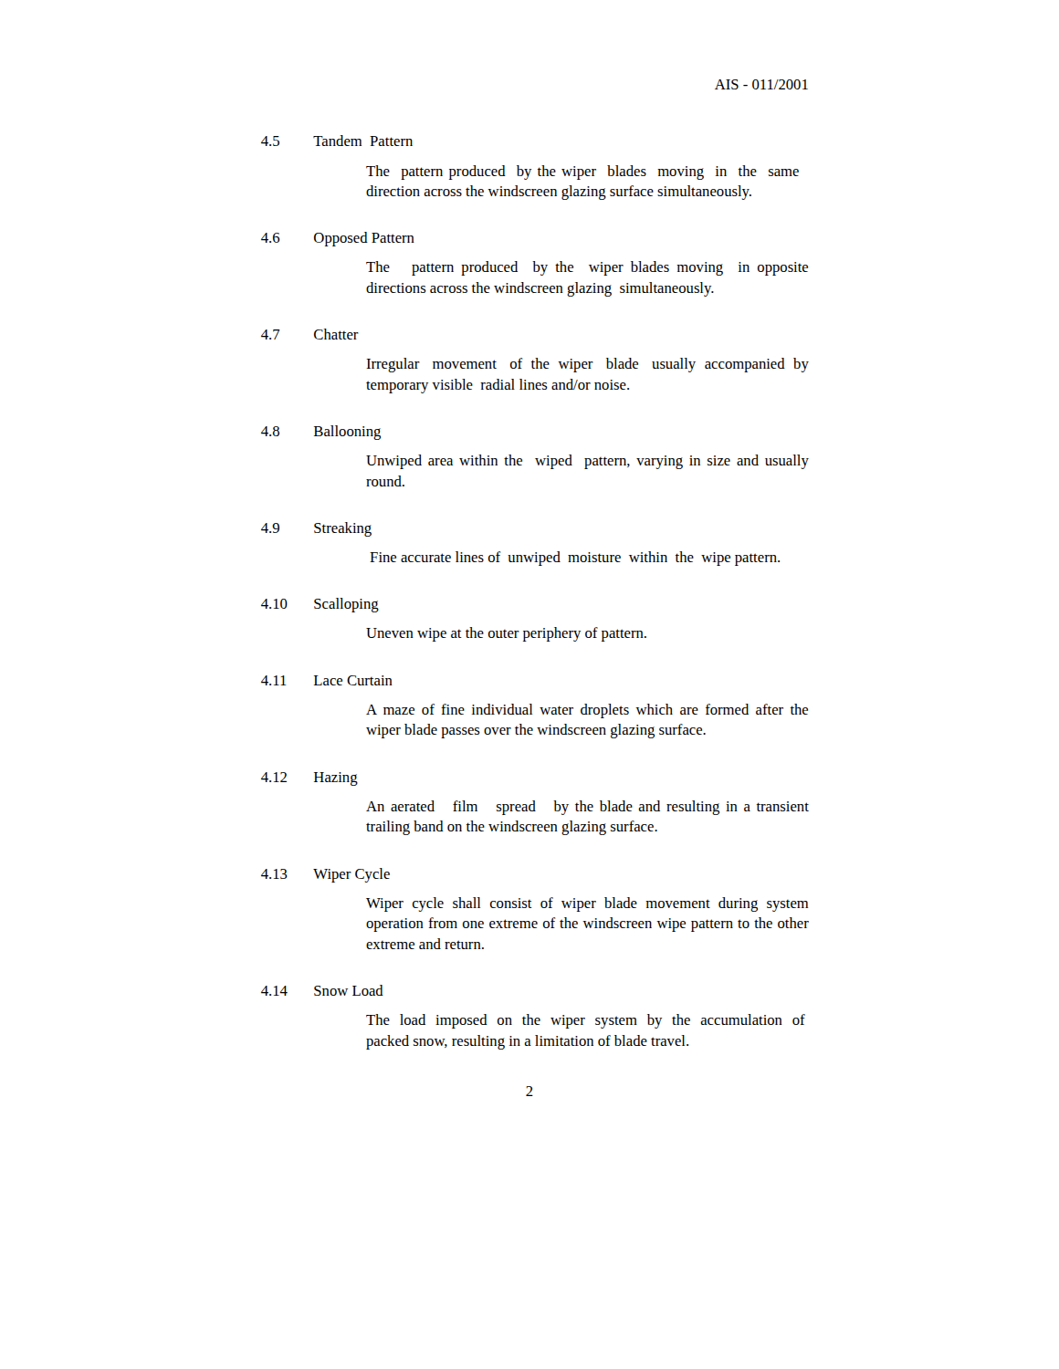AIS - 011/2001
4.5
Tandem Pattern
The pattern produced by the wiper blades moving in the same direction across the windscreen glazing surface simultaneously.
4.6
Opposed Pattern
The pattern produced by the wiper blades moving in opposite directions across the windscreen glazing simultaneously.
4.7
Chatter
Irregular movement of the wiper blade usually accompanied by temporary visible radial lines and/or noise.
4.8
Ballooning
Unwiped area within the wiped pattern, varying in size and usually round.
4.9
Streaking
Fine accurate lines of unwiped moisture within the wipe pattern.
4.10
Scalloping
Uneven wipe at the outer periphery of pattern.
4.11
Lace Curtain
A maze of fine individual water droplets which are formed after the wiper blade passes over the windscreen glazing surface.
4.12
Hazing
An aerated film spread by the blade and resulting in a transient trailing band on the windscreen glazing surface.
4.13
Wiper Cycle
Wiper cycle shall consist of wiper blade movement during system operation from one extreme of the windscreen wipe pattern to the other extreme and return.
4.14
Snow Load
The load imposed on the wiper system by the accumulation of packed snow, resulting in a limitation of blade travel.
2